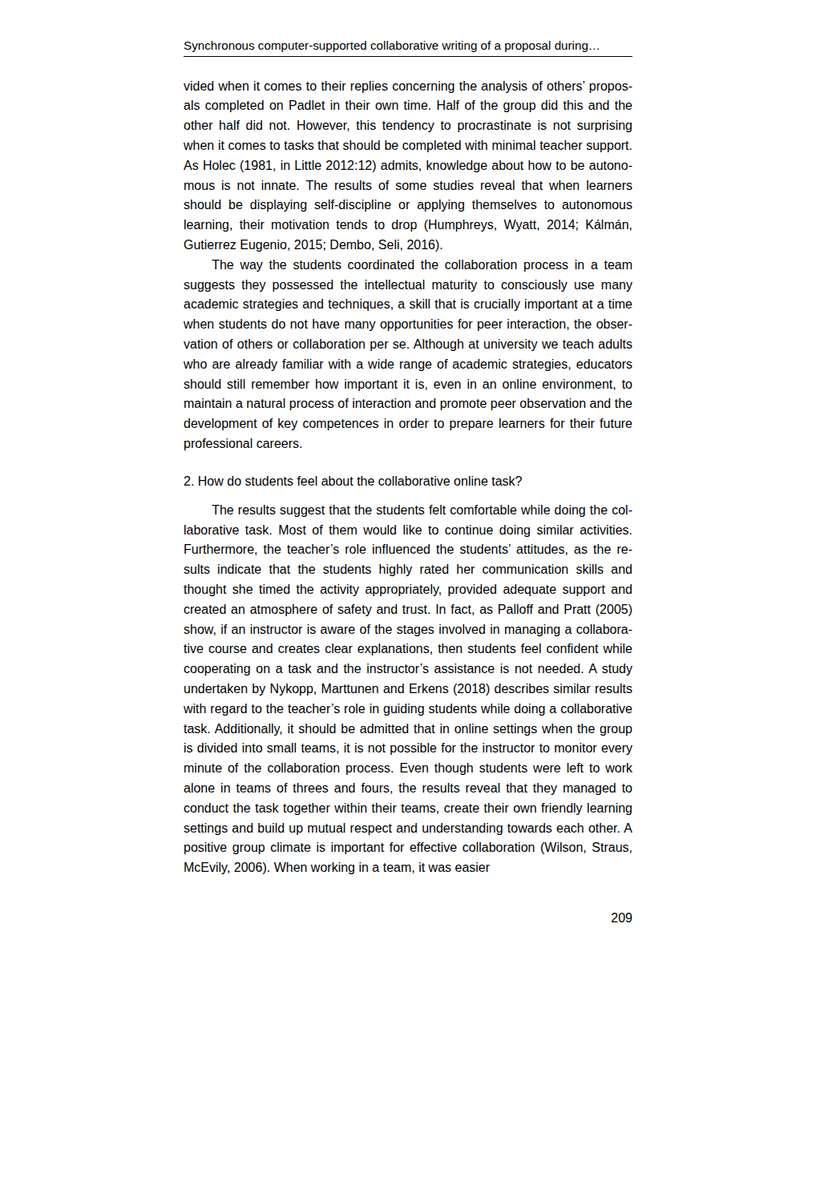Synchronous computer-supported collaborative writing of a proposal during…
vided when it comes to their replies concerning the analysis of others’ proposals completed on Padlet in their own time. Half of the group did this and the other half did not. However, this tendency to procrastinate is not surprising when it comes to tasks that should be completed with minimal teacher support. As Holec (1981, in Little 2012:12) admits, knowledge about how to be autonomous is not innate. The results of some studies reveal that when learners should be displaying self-discipline or applying themselves to autonomous learning, their motivation tends to drop (Humphreys, Wyatt, 2014; Kálmán, Gutierrez Eugenio, 2015; Dembo, Seli, 2016).
The way the students coordinated the collaboration process in a team suggests they possessed the intellectual maturity to consciously use many academic strategies and techniques, a skill that is crucially important at a time when students do not have many opportunities for peer interaction, the observation of others or collaboration per se. Although at university we teach adults who are already familiar with a wide range of academic strategies, educators should still remember how important it is, even in an online environment, to maintain a natural process of interaction and promote peer observation and the development of key competences in order to prepare learners for their future professional careers.
2. How do students feel about the collaborative online task?
The results suggest that the students felt comfortable while doing the collaborative task. Most of them would like to continue doing similar activities. Furthermore, the teacher’s role influenced the students’ attitudes, as the results indicate that the students highly rated her communication skills and thought she timed the activity appropriately, provided adequate support and created an atmosphere of safety and trust. In fact, as Palloff and Pratt (2005) show, if an instructor is aware of the stages involved in managing a collaborative course and creates clear explanations, then students feel confident while cooperating on a task and the instructor’s assistance is not needed. A study undertaken by Nykopp, Marttunen and Erkens (2018) describes similar results with regard to the teacher’s role in guiding students while doing a collaborative task. Additionally, it should be admitted that in online settings when the group is divided into small teams, it is not possible for the instructor to monitor every minute of the collaboration process. Even though students were left to work alone in teams of threes and fours, the results reveal that they managed to conduct the task together within their teams, create their own friendly learning settings and build up mutual respect and understanding towards each other. A positive group climate is important for effective collaboration (Wilson, Straus, McEvily, 2006). When working in a team, it was easier
209